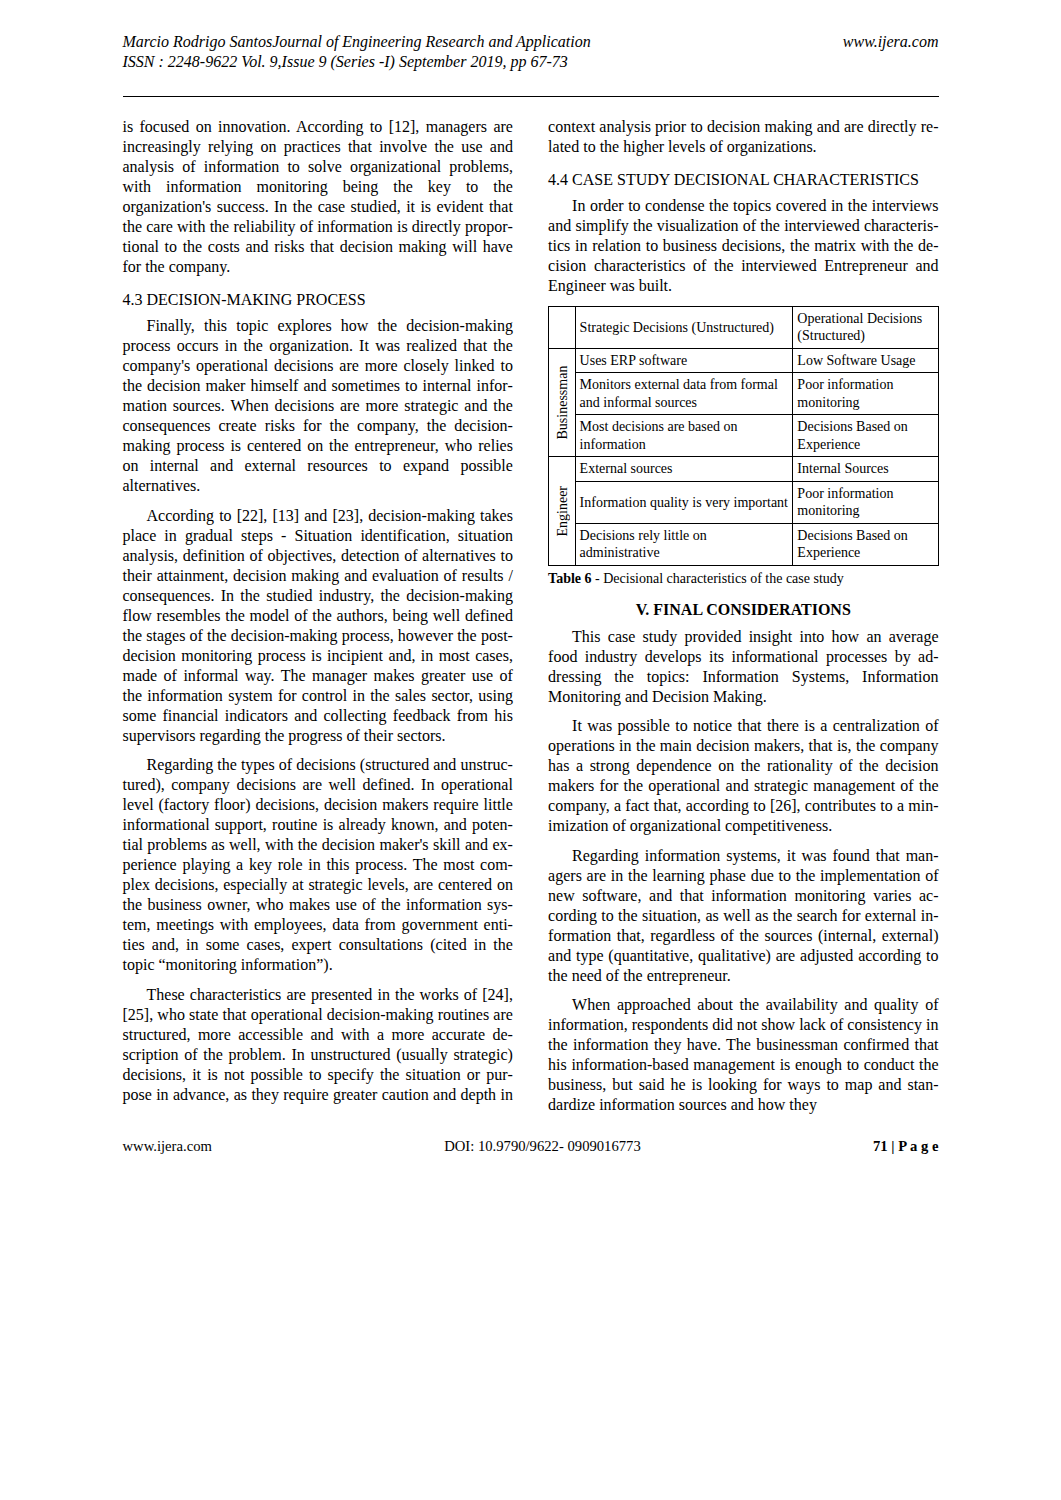Marcio Rodrigo SantosJournal of Engineering Research and Application www.ijera.com
ISSN : 2248-9622 Vol. 9,Issue 9 (Series -I) September 2019, pp 67-73
is focused on innovation. According to [12], managers are increasingly relying on practices that involve the use and analysis of information to solve organizational problems, with information monitoring being the key to the organization's success. In the case studied, it is evident that the care with the reliability of information is directly proportional to the costs and risks that decision making will have for the company.
4.3 DECISION-MAKING PROCESS
Finally, this topic explores how the decision-making process occurs in the organization. It was realized that the company's operational decisions are more closely linked to the decision maker himself and sometimes to internal information sources. When decisions are more strategic and the consequences create risks for the company, the decision-making process is centered on the entrepreneur, who relies on internal and external resources to expand possible alternatives.
According to [22], [13] and [23], decision-making takes place in gradual steps - Situation identification, situation analysis, definition of objectives, detection of alternatives to their attainment, decision making and evaluation of results / consequences. In the studied industry, the decision-making flow resembles the model of the authors, being well defined the stages of the decision-making process, however the post-decision monitoring process is incipient and, in most cases, made of informal way. The manager makes greater use of the information system for control in the sales sector, using some financial indicators and collecting feedback from his supervisors regarding the progress of their sectors.
Regarding the types of decisions (structured and unstructured), company decisions are well defined. In operational level (factory floor) decisions, decision makers require little informational support, routine is already known, and potential problems as well, with the decision maker's skill and experience playing a key role in this process. The most complex decisions, especially at strategic levels, are centered on the business owner, who makes use of the information system, meetings with employees, data from government entities and, in some cases, expert consultations (cited in the topic “monitoring information”).
These characteristics are presented in the works of [24], [25], who state that operational decision-making routines are structured, more accessible and with a more accurate description of the problem. In unstructured (usually strategic) decisions, it is not possible to specify the situation or purpose in advance, as they require greater caution and depth in context analysis prior to decision making and are directly related to the higher levels of organizations.
4.4 CASE STUDY DECISIONAL CHARACTERISTICS
In order to condense the topics covered in the interviews and simplify the visualization of the interviewed characteristics in relation to business decisions, the matrix with the decision characteristics of the interviewed Entrepreneur and Engineer was built.
| | Strategic Decisions (Unstructured) | Operational Decisions (Structured) |
| --- | --- | --- |
| Businessman | Uses ERP software | Low Software Usage |
| Monitors external data from formal and informal sources | Poor information monitoring |
| Most decisions are based on information | Decisions Based on Experience |
| Engineer | External sources | Internal Sources |
| Information quality is very important | Poor information monitoring |
| Decisions rely little on administrative | Decisions Based on Experience |
Table 6 - Decisional characteristics of the case study
V. FINAL CONSIDERATIONS
This case study provided insight into how an average food industry develops its informational processes by addressing the topics: Information Systems, Information Monitoring and Decision Making.
It was possible to notice that there is a centralization of operations in the main decision makers, that is, the company has a strong dependence on the rationality of the decision makers for the operational and strategic management of the company, a fact that, according to [26], contributes to a minimization of organizational competitiveness.
Regarding information systems, it was found that managers are in the learning phase due to the implementation of new software, and that information monitoring varies according to the situation, as well as the search for external information that, regardless of the sources (internal, external) and type (quantitative, qualitative) are adjusted according to the need of the entrepreneur.
When approached about the availability and quality of information, respondents did not show lack of consistency in the information they have. The businessman confirmed that his information-based management is enough to conduct the business, but said he is looking for ways to map and standardize information sources and how they
www.ijera.com DOI: 10.9790/9622- 0909016773 71 | P a g e